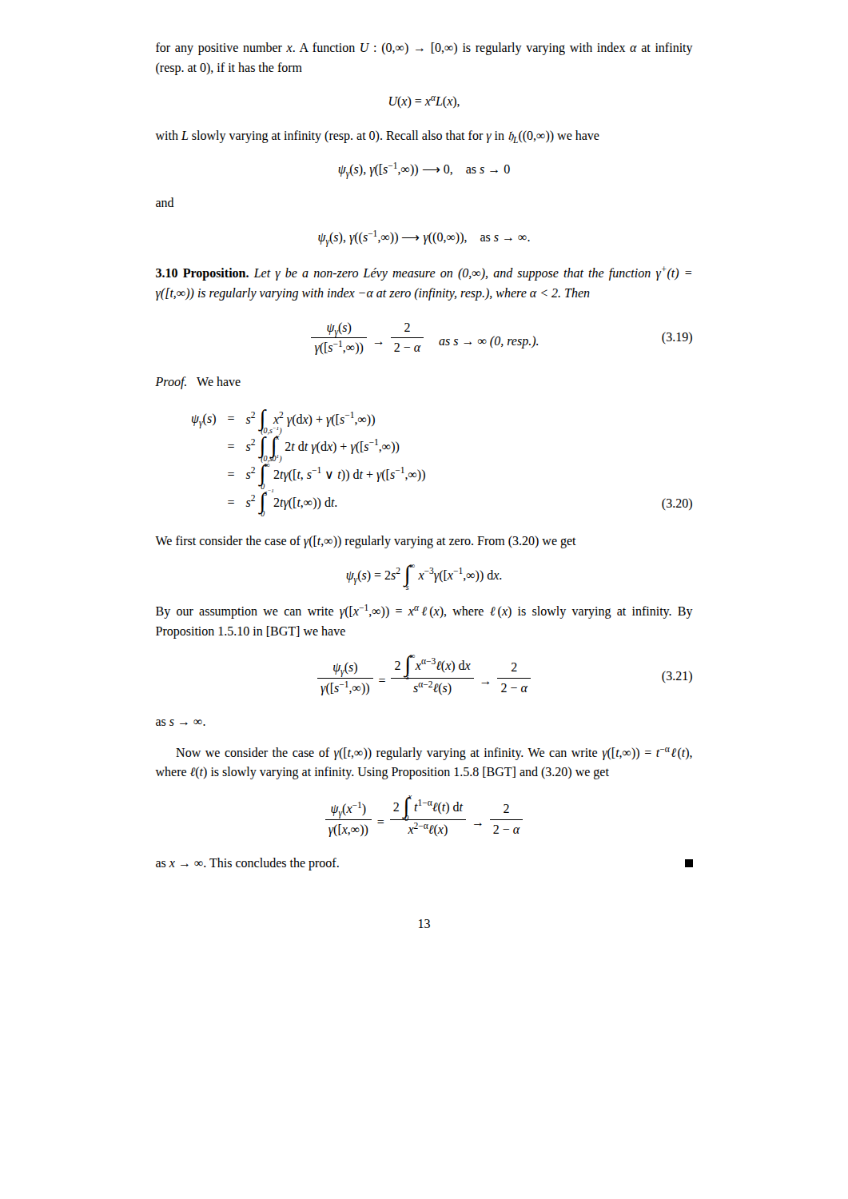for any positive number x. A function U : (0,∞) → [0,∞) is regularly varying with index α at infinity (resp. at 0), if it has the form
U(x) = xαL(x),
with L slowly varying at infinity (resp. at 0). Recall also that for γ in 𝔥L((0,∞)) we have
ψγ(s), γ([s−1,∞)) ⟶ 0, as s → 0
and
ψγ(s), γ((s−1,∞)) ⟶ γ((0,∞)), as s → ∞.
3.10 Proposition. Let γ be a non-zero Lévy measure on (0,∞), and suppose that the function γ+(t) = γ([t,∞)) is regularly varying with index −α at zero (infinity, resp.), where α < 2. Then
ψγ(s) γ([s−1,∞)) → 22 − α as s → ∞ (0, resp.).
(3.19)
Proof. We have
ψγ(s)
=
s2 ∫(0,s−1) x2 γ(dx) + γ([s−1,∞))
=
s2 ∫(0,s−1) ∫x 0 2t dt γ(dx) + γ([s−1,∞))
=
s2 ∫∞0 2tγ([t, s−1 ∨ t)) dt + γ([s−1,∞))
=
s2 ∫s−10 2tγ([t,∞)) dt.
(3.20)
We first consider the case of γ([t,∞)) regularly varying at zero. From (3.20) we get
ψγ(s) = 2s2 ∫∞s x−3γ([x−1,∞)) dx.
By our assumption we can write γ([x−1,∞)) = xαℓ(x), where ℓ(x) is slowly varying at infinity. By Proposition 1.5.10 in [BGT] we have
ψγ(s) γ([s−1,∞)) = 2 ∫∞s xα−3ℓ(x) dx sα−2ℓ(s) → 22 − α
(3.21)
as s → ∞.
Now we consider the case of γ([t,∞)) regularly varying at infinity. We can write γ([t,∞)) = t−αℓ(t), where ℓ(t) is slowly varying at infinity. Using Proposition 1.5.8 [BGT] and (3.20) we get
ψγ(x−1) γ([x,∞)) = 2 ∫x 0 t1−αℓ(t) dt x2−αℓ(x) → 22 − α
as x → ∞. This concludes the proof.
13